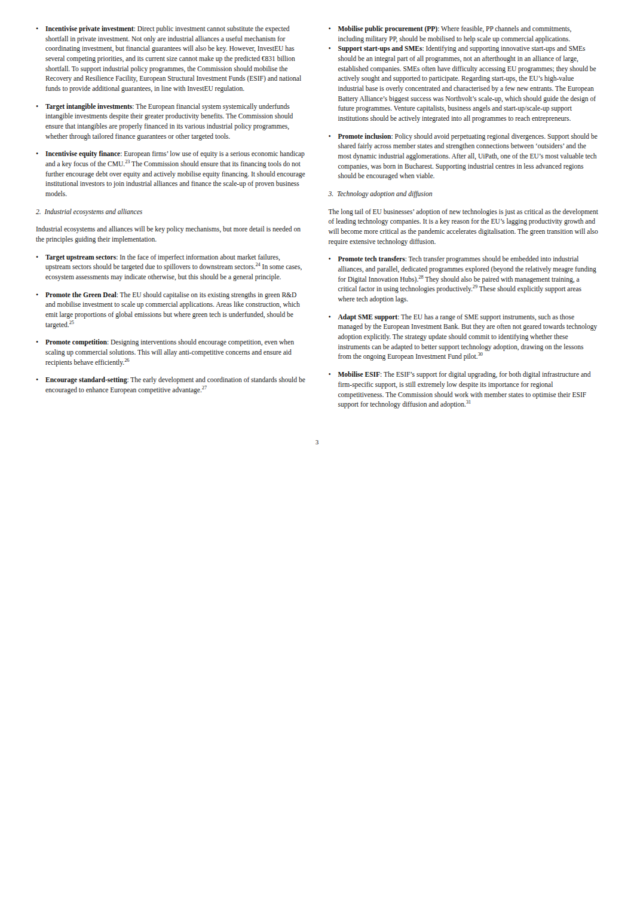Incentivise private investment: Direct public investment cannot substitute the expected shortfall in private investment. Not only are industrial alliances a useful mechanism for coordinating investment, but financial guarantees will also be key. However, InvestEU has several competing priorities, and its current size cannot make up the predicted €831 billion shortfall. To support industrial policy programmes, the Commission should mobilise the Recovery and Resilience Facility, European Structural Investment Funds (ESIF) and national funds to provide additional guarantees, in line with InvestEU regulation.
Target intangible investments: The European financial system systemically underfunds intangible investments despite their greater productivity benefits. The Commission should ensure that intangibles are properly financed in its various industrial policy programmes, whether through tailored finance guarantees or other targeted tools.
Incentivise equity finance: European firms’ low use of equity is a serious economic handicap and a key focus of the CMU.23 The Commission should ensure that its financing tools do not further encourage debt over equity and actively mobilise equity financing. It should encourage institutional investors to join industrial alliances and finance the scale-up of proven business models.
2. Industrial ecosystems and alliances
Industrial ecosystems and alliances will be key policy mechanisms, but more detail is needed on the principles guiding their implementation.
Target upstream sectors: In the face of imperfect information about market failures, upstream sectors should be targeted due to spillovers to downstream sectors.24 In some cases, ecosystem assessments may indicate otherwise, but this should be a general principle.
Promote the Green Deal: The EU should capitalise on its existing strengths in green R&D and mobilise investment to scale up commercial applications. Areas like construction, which emit large proportions of global emissions but where green tech is underfunded, should be targeted.25
Promote competition: Designing interventions should encourage competition, even when scaling up commercial solutions. This will allay anti-competitive concerns and ensure aid recipients behave efficiently.26
Encourage standard-setting: The early development and coordination of standards should be encouraged to enhance European competitive advantage.27
Mobilise public procurement (PP): Where feasible, PP channels and commitments, including military PP, should be mobilised to help scale up commercial applications.
Support start-ups and SMEs: Identifying and supporting innovative start-ups and SMEs should be an integral part of all programmes, not an afterthought in an alliance of large, established companies. SMEs often have difficulty accessing EU programmes; they should be actively sought and supported to participate. Regarding start-ups, the EU’s high-value industrial base is overly concentrated and characterised by a few new entrants. The European Battery Alliance’s biggest success was Northvolt’s scale-up, which should guide the design of future programmes. Venture capitalists, business angels and start-up/scale-up support institutions should be actively integrated into all programmes to reach entrepreneurs.
Promote inclusion: Policy should avoid perpetuating regional divergences. Support should be shared fairly across member states and strengthen connections between ‘outsiders’ and the most dynamic industrial agglomerations. After all, UiPath, one of the EU’s most valuable tech companies, was born in Bucharest. Supporting industrial centres in less advanced regions should be encouraged when viable.
3. Technology adoption and diffusion
The long tail of EU businesses’ adoption of new technologies is just as critical as the development of leading technology companies. It is a key reason for the EU’s lagging productivity growth and will become more critical as the pandemic accelerates digitalisation. The green transition will also require extensive technology diffusion.
Promote tech transfers: Tech transfer programmes should be embedded into industrial alliances, and parallel, dedicated programmes explored (beyond the relatively meagre funding for Digital Innovation Hubs).28 They should also be paired with management training, a critical factor in using technologies productively.29 These should explicitly support areas where tech adoption lags.
Adapt SME support: The EU has a range of SME support instruments, such as those managed by the European Investment Bank. But they are often not geared towards technology adoption explicitly. The strategy update should commit to identifying whether these instruments can be adapted to better support technology adoption, drawing on the lessons from the ongoing European Investment Fund pilot.30
Mobilise ESIF: The ESIF’s support for digital upgrading, for both digital infrastructure and firm-specific support, is still extremely low despite its importance for regional competitiveness. The Commission should work with member states to optimise their ESIF support for technology diffusion and adoption.31
3